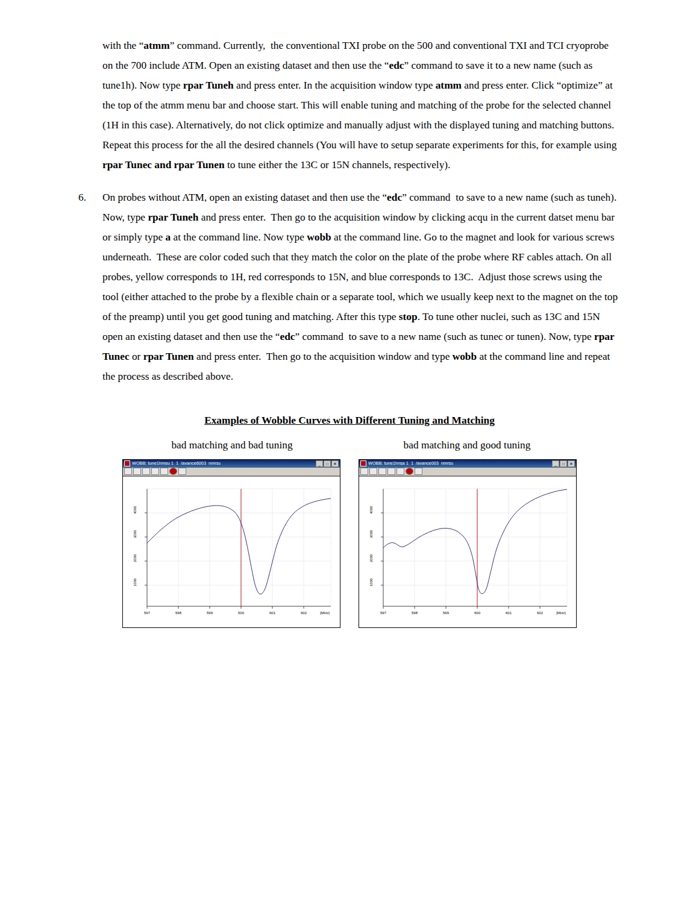with the “atmm” command. Currently, the conventional TXI probe on the 500 and conventional TXI and TCI cryoprobe on the 700 include ATM. Open an existing dataset and then use the “edc” command to save it to a new name (such as tune1h). Now type rpar Tuneh and press enter. In the acquisition window type atmm and press enter. Click “optimize” at the top of the atmm menu bar and choose start. This will enable tuning and matching of the probe for the selected channel (1H in this case). Alternatively, do not click optimize and manually adjust with the displayed tuning and matching buttons. Repeat this process for the all the desired channels (You will have to setup separate experiments for this, for example using rpar Tunec and rpar Tunen to tune either the 13C or 15N channels, respectively).
6. On probes without ATM, open an existing dataset and then use the “edc” command to save to a new name (such as tuneh). Now, type rpar Tuneh and press enter. Then go to the acquisition window by clicking acqu in the current datset menu bar or simply type a at the command line. Now type wobb at the command line. Go to the magnet and look for various screws underneath. These are color coded such that they match the color on the plate of the probe where RF cables attach. On all probes, yellow corresponds to 1H, red corresponds to 15N, and blue corresponds to 13C. Adjust those screws using the tool (either attached to the probe by a flexible chain or a separate tool, which we usually keep next to the magnet on the top of the preamp) until you get good tuning and matching. After this type stop. To tune other nuclei, such as 13C and 15N open an existing dataset and then use the “edc” command to save to a new name (such as tunec or tunen). Now, type rpar Tunec or rpar Tunen and press enter. Then go to the acquisition window and type wobb at the command line and repeat the process as described above.
Examples of Wobble Curves with Different Tuning and Matching
bad matching and bad tuning bad matching and good tuning
WOBB: tune1hmsu 1 1 /avance6003 nmrsu
_□✕
4000 3000 2000 1000 597 598 599 600 601 602 [MHz]
WOBB: tune1hnsa 1 1 /avance003 nmrsu
_□✕
4000 3000 2000 1000 597 598 599 600 601 602 [MHz]